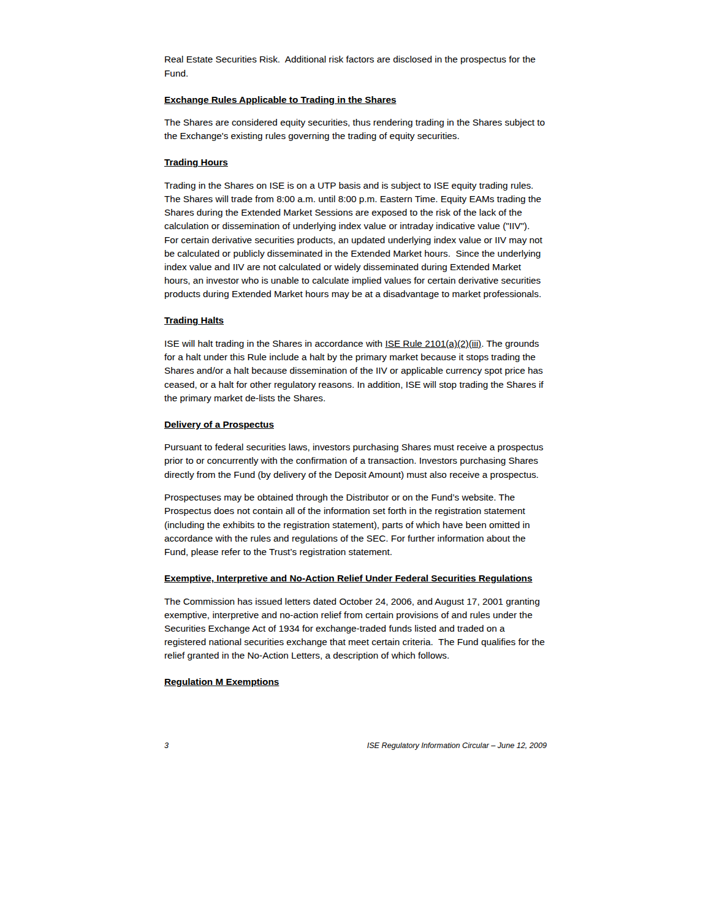Real Estate Securities Risk. Additional risk factors are disclosed in the prospectus for the Fund.
Exchange Rules Applicable to Trading in the Shares
The Shares are considered equity securities, thus rendering trading in the Shares subject to the Exchange's existing rules governing the trading of equity securities.
Trading Hours
Trading in the Shares on ISE is on a UTP basis and is subject to ISE equity trading rules. The Shares will trade from 8:00 a.m. until 8:00 p.m. Eastern Time. Equity EAMs trading the Shares during the Extended Market Sessions are exposed to the risk of the lack of the calculation or dissemination of underlying index value or intraday indicative value ("IIV"). For certain derivative securities products, an updated underlying index value or IIV may not be calculated or publicly disseminated in the Extended Market hours. Since the underlying index value and IIV are not calculated or widely disseminated during Extended Market hours, an investor who is unable to calculate implied values for certain derivative securities products during Extended Market hours may be at a disadvantage to market professionals.
Trading Halts
ISE will halt trading in the Shares in accordance with ISE Rule 2101(a)(2)(iii). The grounds for a halt under this Rule include a halt by the primary market because it stops trading the Shares and/or a halt because dissemination of the IIV or applicable currency spot price has ceased, or a halt for other regulatory reasons. In addition, ISE will stop trading the Shares if the primary market de-lists the Shares.
Delivery of a Prospectus
Pursuant to federal securities laws, investors purchasing Shares must receive a prospectus prior to or concurrently with the confirmation of a transaction. Investors purchasing Shares directly from the Fund (by delivery of the Deposit Amount) must also receive a prospectus.
Prospectuses may be obtained through the Distributor or on the Fund’s website. The Prospectus does not contain all of the information set forth in the registration statement (including the exhibits to the registration statement), parts of which have been omitted in accordance with the rules and regulations of the SEC. For further information about the Fund, please refer to the Trust’s registration statement.
Exemptive, Interpretive and No-Action Relief Under Federal Securities Regulations
The Commission has issued letters dated October 24, 2006, and August 17, 2001 granting exemptive, interpretive and no-action relief from certain provisions of and rules under the Securities Exchange Act of 1934 for exchange-traded funds listed and traded on a registered national securities exchange that meet certain criteria. The Fund qualifies for the relief granted in the No-Action Letters, a description of which follows.
Regulation M Exemptions
3
ISE Regulatory Information Circular – June 12, 2009